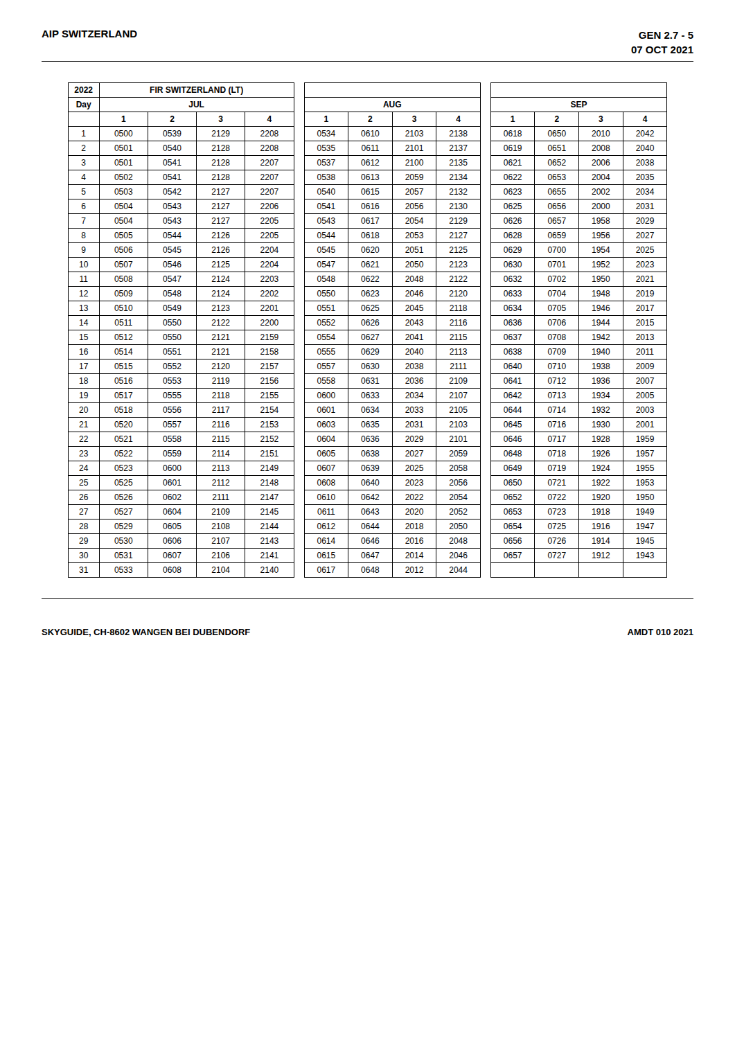AIP SWITZERLAND
GEN 2.7 - 5
07 OCT 2021
| 2022 | FIR SWITZERLAND (LT) | | | | |
| --- | --- | --- | --- | --- | --- |
| Day | JUL | | AUG | | SEP |
| | 1 | 2 | 3 | 4 | | 1 | 2 | 3 | 4 | | 1 | 2 | 3 | 4 |
| 1 | 0500 | 0539 | 2129 | 2208 | | 0534 | 0610 | 2103 | 2138 | | 0618 | 0650 | 2010 | 2042 |
| 2 | 0501 | 0540 | 2128 | 2208 | | 0535 | 0611 | 2101 | 2137 | | 0619 | 0651 | 2008 | 2040 |
| 3 | 0501 | 0541 | 2128 | 2207 | | 0537 | 0612 | 2100 | 2135 | | 0621 | 0652 | 2006 | 2038 |
| 4 | 0502 | 0541 | 2128 | 2207 | | 0538 | 0613 | 2059 | 2134 | | 0622 | 0653 | 2004 | 2035 |
| 5 | 0503 | 0542 | 2127 | 2207 | | 0540 | 0615 | 2057 | 2132 | | 0623 | 0655 | 2002 | 2034 |
| 6 | 0504 | 0543 | 2127 | 2206 | | 0541 | 0616 | 2056 | 2130 | | 0625 | 0656 | 2000 | 2031 |
| 7 | 0504 | 0543 | 2127 | 2205 | | 0543 | 0617 | 2054 | 2129 | | 0626 | 0657 | 1958 | 2029 |
| 8 | 0505 | 0544 | 2126 | 2205 | | 0544 | 0618 | 2053 | 2127 | | 0628 | 0659 | 1956 | 2027 |
| 9 | 0506 | 0545 | 2126 | 2204 | | 0545 | 0620 | 2051 | 2125 | | 0629 | 0700 | 1954 | 2025 |
| 10 | 0507 | 0546 | 2125 | 2204 | | 0547 | 0621 | 2050 | 2123 | | 0630 | 0701 | 1952 | 2023 |
| 11 | 0508 | 0547 | 2124 | 2203 | | 0548 | 0622 | 2048 | 2122 | | 0632 | 0702 | 1950 | 2021 |
| 12 | 0509 | 0548 | 2124 | 2202 | | 0550 | 0623 | 2046 | 2120 | | 0633 | 0704 | 1948 | 2019 |
| 13 | 0510 | 0549 | 2123 | 2201 | | 0551 | 0625 | 2045 | 2118 | | 0634 | 0705 | 1946 | 2017 |
| 14 | 0511 | 0550 | 2122 | 2200 | | 0552 | 0626 | 2043 | 2116 | | 0636 | 0706 | 1944 | 2015 |
| 15 | 0512 | 0550 | 2121 | 2159 | | 0554 | 0627 | 2041 | 2115 | | 0637 | 0708 | 1942 | 2013 |
| 16 | 0514 | 0551 | 2121 | 2158 | | 0555 | 0629 | 2040 | 2113 | | 0638 | 0709 | 1940 | 2011 |
| 17 | 0515 | 0552 | 2120 | 2157 | | 0557 | 0630 | 2038 | 2111 | | 0640 | 0710 | 1938 | 2009 |
| 18 | 0516 | 0553 | 2119 | 2156 | | 0558 | 0631 | 2036 | 2109 | | 0641 | 0712 | 1936 | 2007 |
| 19 | 0517 | 0555 | 2118 | 2155 | | 0600 | 0633 | 2034 | 2107 | | 0642 | 0713 | 1934 | 2005 |
| 20 | 0518 | 0556 | 2117 | 2154 | | 0601 | 0634 | 2033 | 2105 | | 0644 | 0714 | 1932 | 2003 |
| 21 | 0520 | 0557 | 2116 | 2153 | | 0603 | 0635 | 2031 | 2103 | | 0645 | 0716 | 1930 | 2001 |
| 22 | 0521 | 0558 | 2115 | 2152 | | 0604 | 0636 | 2029 | 2101 | | 0646 | 0717 | 1928 | 1959 |
| 23 | 0522 | 0559 | 2114 | 2151 | | 0605 | 0638 | 2027 | 2059 | | 0648 | 0718 | 1926 | 1957 |
| 24 | 0523 | 0600 | 2113 | 2149 | | 0607 | 0639 | 2025 | 2058 | | 0649 | 0719 | 1924 | 1955 |
| 25 | 0525 | 0601 | 2112 | 2148 | | 0608 | 0640 | 2023 | 2056 | | 0650 | 0721 | 1922 | 1953 |
| 26 | 0526 | 0602 | 2111 | 2147 | | 0610 | 0642 | 2022 | 2054 | | 0652 | 0722 | 1920 | 1950 |
| 27 | 0527 | 0604 | 2109 | 2145 | | 0611 | 0643 | 2020 | 2052 | | 0653 | 0723 | 1918 | 1949 |
| 28 | 0529 | 0605 | 2108 | 2144 | | 0612 | 0644 | 2018 | 2050 | | 0654 | 0725 | 1916 | 1947 |
| 29 | 0530 | 0606 | 2107 | 2143 | | 0614 | 0646 | 2016 | 2048 | | 0656 | 0726 | 1914 | 1945 |
| 30 | 0531 | 0607 | 2106 | 2141 | | 0615 | 0647 | 2014 | 2046 | | 0657 | 0727 | 1912 | 1943 |
| 31 | 0533 | 0608 | 2104 | 2140 | | 0617 | 0648 | 2012 | 2044 | | | | | |
SKYGUIDE, CH-8602 WANGEN BEI DUBENDORF
AMDT 010 2021